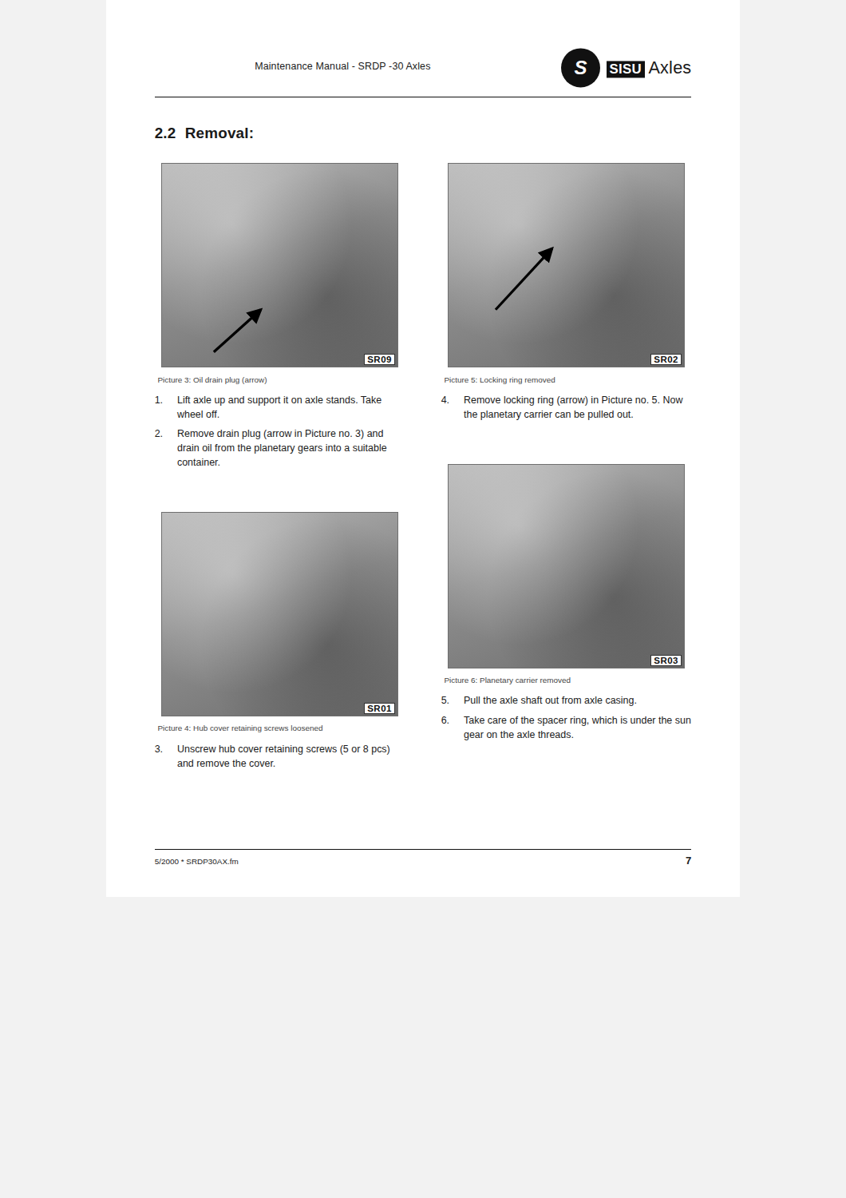Maintenance Manual - SRDP -30 Axles
S
SISU Axles
2.2 Removal:
SR09
Picture 3: Oil drain plug (arrow)
1. Lift axle up and support it on axle stands. Take wheel off.
2. Remove drain plug (arrow in Picture no. 3) and drain oil from the planetary gears into a suitable container.
SR01
Picture 4: Hub cover retaining screws loosened
3. Unscrew hub cover retaining screws (5 or 8 pcs) and remove the cover.
SR02
Picture 5: Locking ring removed
4. Remove locking ring (arrow) in Picture no. 5. Now the planetary carrier can be pulled out.
SR03
Picture 6: Planetary carrier removed
5. Pull the axle shaft out from axle casing.
6. Take care of the spacer ring, which is under the sun gear on the axle threads.
5/2000 * SRDP30AX.fm 7